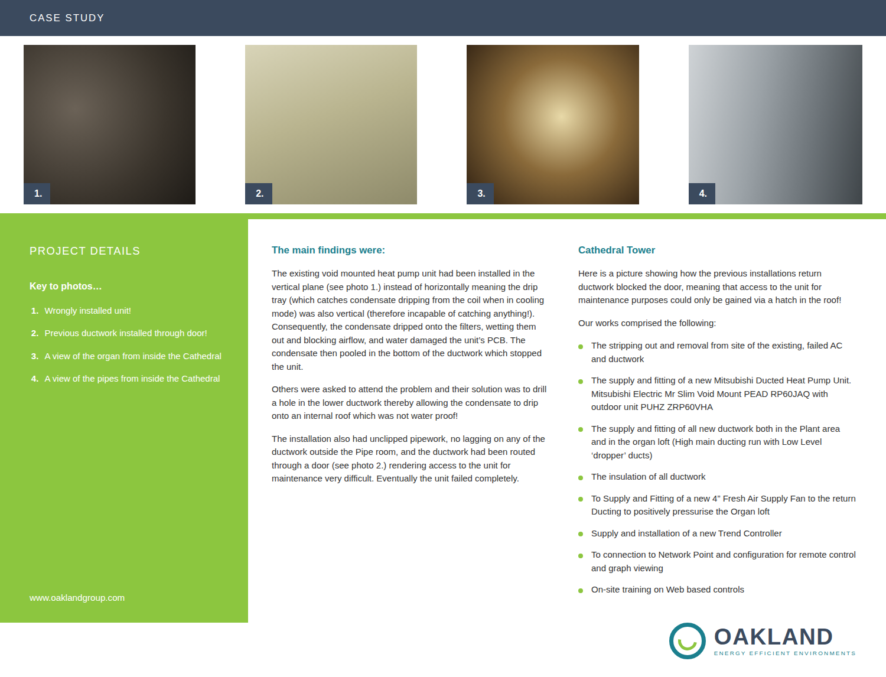CASE STUDY
1.
2.
3.
4.
PROJECT DETAILS
Key to photos…
Wrongly installed unit!
Previous ductwork installed through door!
A view of the organ from inside the Cathedral
A view of the pipes from inside the Cathedral
www.oaklandgroup.com
The main findings were:
The existing void mounted heat pump unit had been installed in the vertical plane (see photo 1.) instead of horizontally meaning the drip tray (which catches condensate dripping from the coil when in cooling mode) was also vertical (therefore incapable of catching anything!). Consequently, the condensate dripped onto the filters, wetting them out and blocking airflow, and water damaged the unit’s PCB. The condensate then pooled in the bottom of the ductwork which stopped the unit.
Others were asked to attend the problem and their solution was to drill a hole in the lower ductwork thereby allowing the condensate to drip onto an internal roof which was not water proof!
The installation also had unclipped pipework, no lagging on any of the ductwork outside the Pipe room, and the ductwork had been routed through a door (see photo 2.) rendering access to the unit for maintenance very difficult. Eventually the unit failed completely.
Cathedral Tower
Here is a picture showing how the previous installations return ductwork blocked the door, meaning that access to the unit for maintenance purposes could only be gained via a hatch in the roof!
Our works comprised the following:
The stripping out and removal from site of the existing, failed AC and ductwork
The supply and fitting of a new Mitsubishi Ducted Heat Pump Unit. Mitsubishi Electric Mr Slim Void Mount PEAD RP60JAQ with outdoor unit PUHZ ZRP60VHA
The supply and fitting of all new ductwork both in the Plant area and in the organ loft (High main ducting run with Low Level ‘dropper’ ducts)
The insulation of all ductwork
To Supply and Fitting of a new 4” Fresh Air Supply Fan to the return Ducting to positively pressurise the Organ loft
Supply and installation of a new Trend Controller
To connection to Network Point and configuration for remote control and graph viewing
On-site training on Web based controls
OAKLAND ENERGY EFFICIENT ENVIRONMENTS